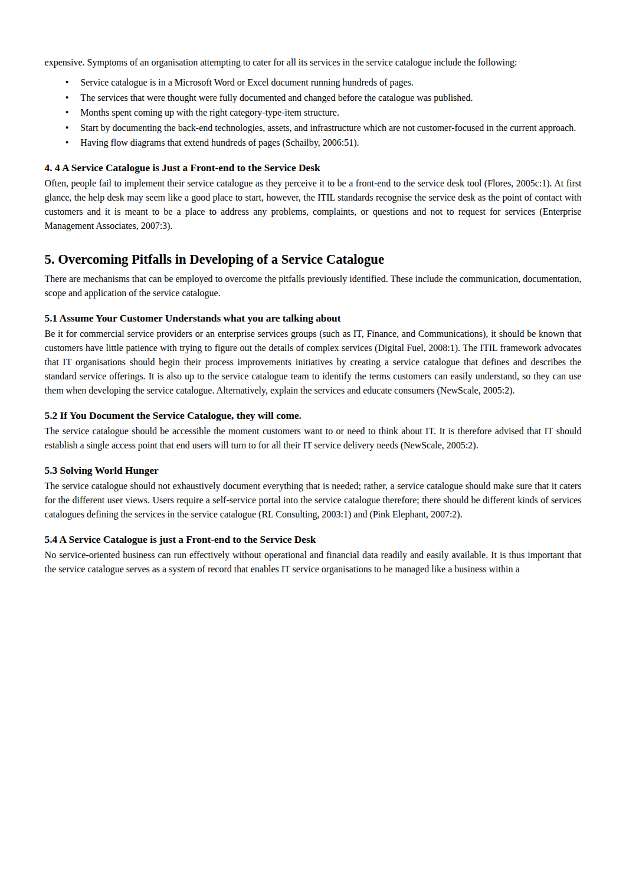expensive. Symptoms of an organisation attempting to cater for all its services in the service catalogue include the following:
Service catalogue is in a Microsoft Word or Excel document running hundreds of pages.
The services that were thought were fully documented and changed before the catalogue was published.
Months spent coming up with the right category-type-item structure.
Start by documenting the back-end technologies, assets, and infrastructure which are not customer-focused in the current approach.
Having flow diagrams that extend hundreds of pages (Schailby, 2006:51).
4. 4 A Service Catalogue is Just a Front-end to the Service Desk
Often, people fail to implement their service catalogue as they perceive it to be a front-end to the service desk tool (Flores, 2005c:1). At first glance, the help desk may seem like a good place to start, however, the ITIL standards recognise the service desk as the point of contact with customers and it is meant to be a place to address any problems, complaints, or questions and not to request for services (Enterprise Management Associates, 2007:3).
5. Overcoming Pitfalls in Developing of a Service Catalogue
There are mechanisms that can be employed to overcome the pitfalls previously identified. These include the communication, documentation, scope and application of the service catalogue.
5.1 Assume Your Customer Understands what you are talking about
Be it for commercial service providers or an enterprise services groups (such as IT, Finance, and Communications), it should be known that customers have little patience with trying to figure out the details of complex services (Digital Fuel, 2008:1). The ITIL framework advocates that IT organisations should begin their process improvements initiatives by creating a service catalogue that defines and describes the standard service offerings. It is also up to the service catalogue team to identify the terms customers can easily understand, so they can use them when developing the service catalogue. Alternatively, explain the services and educate consumers (NewScale, 2005:2).
5.2 If You Document the Service Catalogue, they will come.
The service catalogue should be accessible the moment customers want to or need to think about IT. It is therefore advised that IT should establish a single access point that end users will turn to for all their IT service delivery needs (NewScale, 2005:2).
5.3 Solving World Hunger
The service catalogue should not exhaustively document everything that is needed; rather, a service catalogue should make sure that it caters for the different user views. Users require a self-service portal into the service catalogue therefore; there should be different kinds of services catalogues defining the services in the service catalogue (RL Consulting, 2003:1) and (Pink Elephant, 2007:2).
5.4 A Service Catalogue is just a Front-end to the Service Desk
No service-oriented business can run effectively without operational and financial data readily and easily available. It is thus important that the service catalogue serves as a system of record that enables IT service organisations to be managed like a business within a